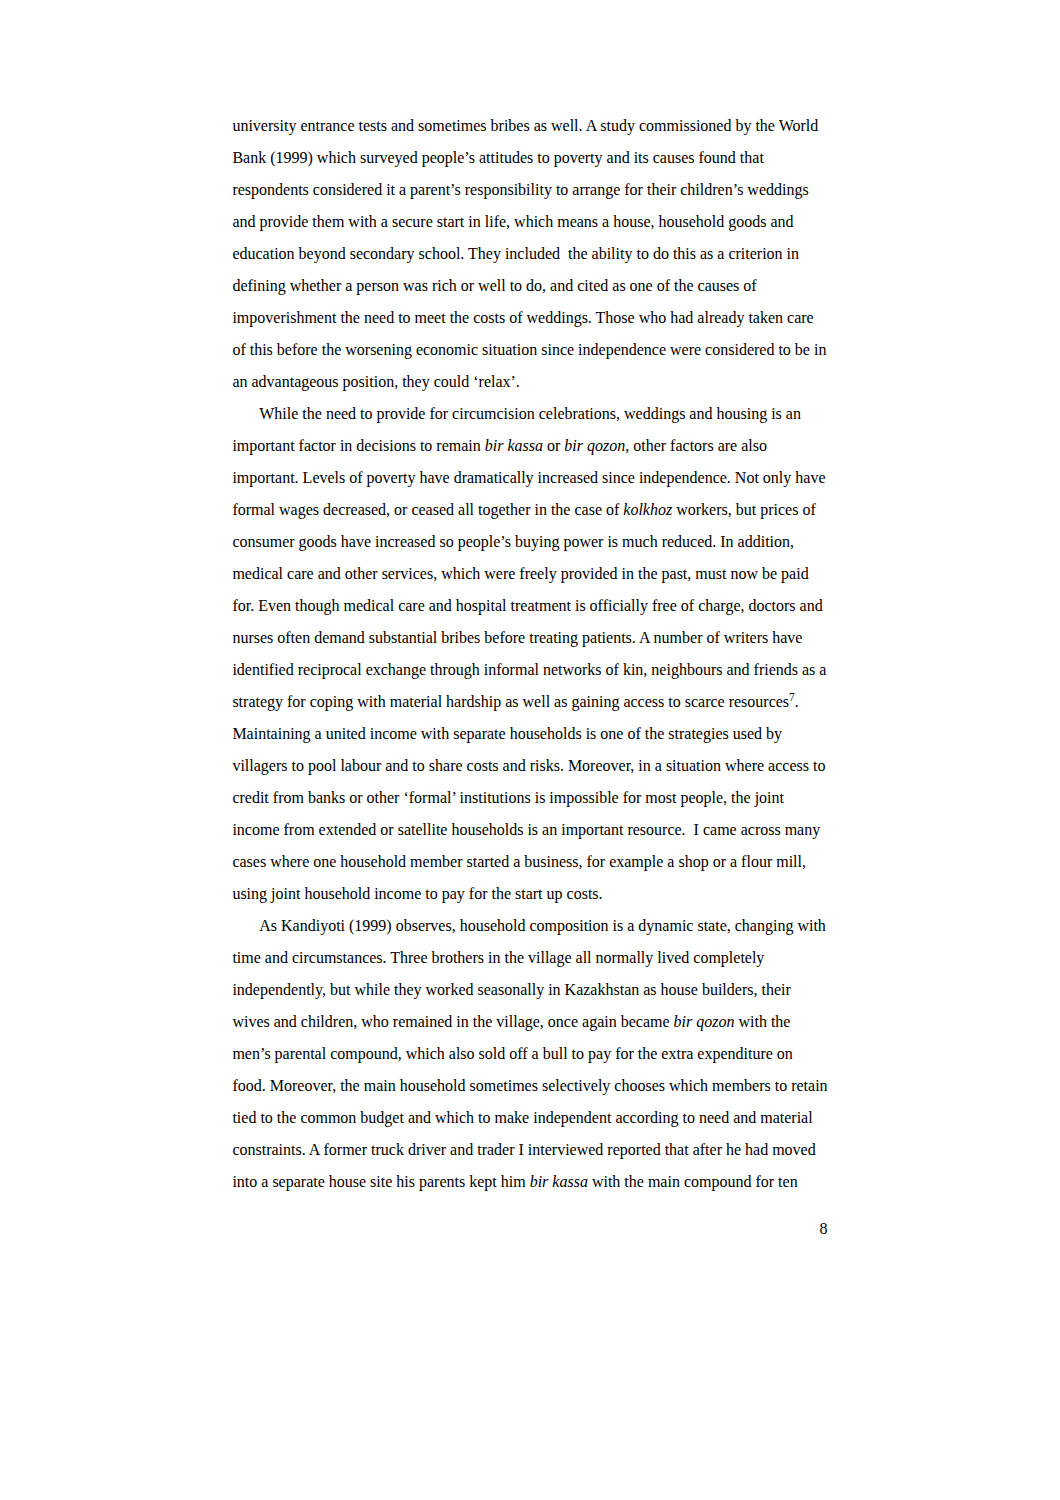university entrance tests and sometimes bribes as well. A study commissioned by the World Bank (1999) which surveyed people’s attitudes to poverty and its causes found that respondents considered it a parent’s responsibility to arrange for their children’s weddings and provide them with a secure start in life, which means a house, household goods and education beyond secondary school. They included the ability to do this as a criterion in defining whether a person was rich or well to do, and cited as one of the causes of impoverishment the need to meet the costs of weddings. Those who had already taken care of this before the worsening economic situation since independence were considered to be in an advantageous position, they could ‘relax’.
While the need to provide for circumcision celebrations, weddings and housing is an important factor in decisions to remain bir kassa or bir qozon, other factors are also important. Levels of poverty have dramatically increased since independence. Not only have formal wages decreased, or ceased all together in the case of kolkhoz workers, but prices of consumer goods have increased so people’s buying power is much reduced. In addition, medical care and other services, which were freely provided in the past, must now be paid for. Even though medical care and hospital treatment is officially free of charge, doctors and nurses often demand substantial bribes before treating patients. A number of writers have identified reciprocal exchange through informal networks of kin, neighbours and friends as a strategy for coping with material hardship as well as gaining access to scarce resources7. Maintaining a united income with separate households is one of the strategies used by villagers to pool labour and to share costs and risks. Moreover, in a situation where access to credit from banks or other ‘formal’ institutions is impossible for most people, the joint income from extended or satellite households is an important resource. I came across many cases where one household member started a business, for example a shop or a flour mill, using joint household income to pay for the start up costs.
As Kandiyoti (1999) observes, household composition is a dynamic state, changing with time and circumstances. Three brothers in the village all normally lived completely independently, but while they worked seasonally in Kazakhstan as house builders, their wives and children, who remained in the village, once again became bir qozon with the men’s parental compound, which also sold off a bull to pay for the extra expenditure on food. Moreover, the main household sometimes selectively chooses which members to retain tied to the common budget and which to make independent according to need and material constraints. A former truck driver and trader I interviewed reported that after he had moved into a separate house site his parents kept him bir kassa with the main compound for ten
8